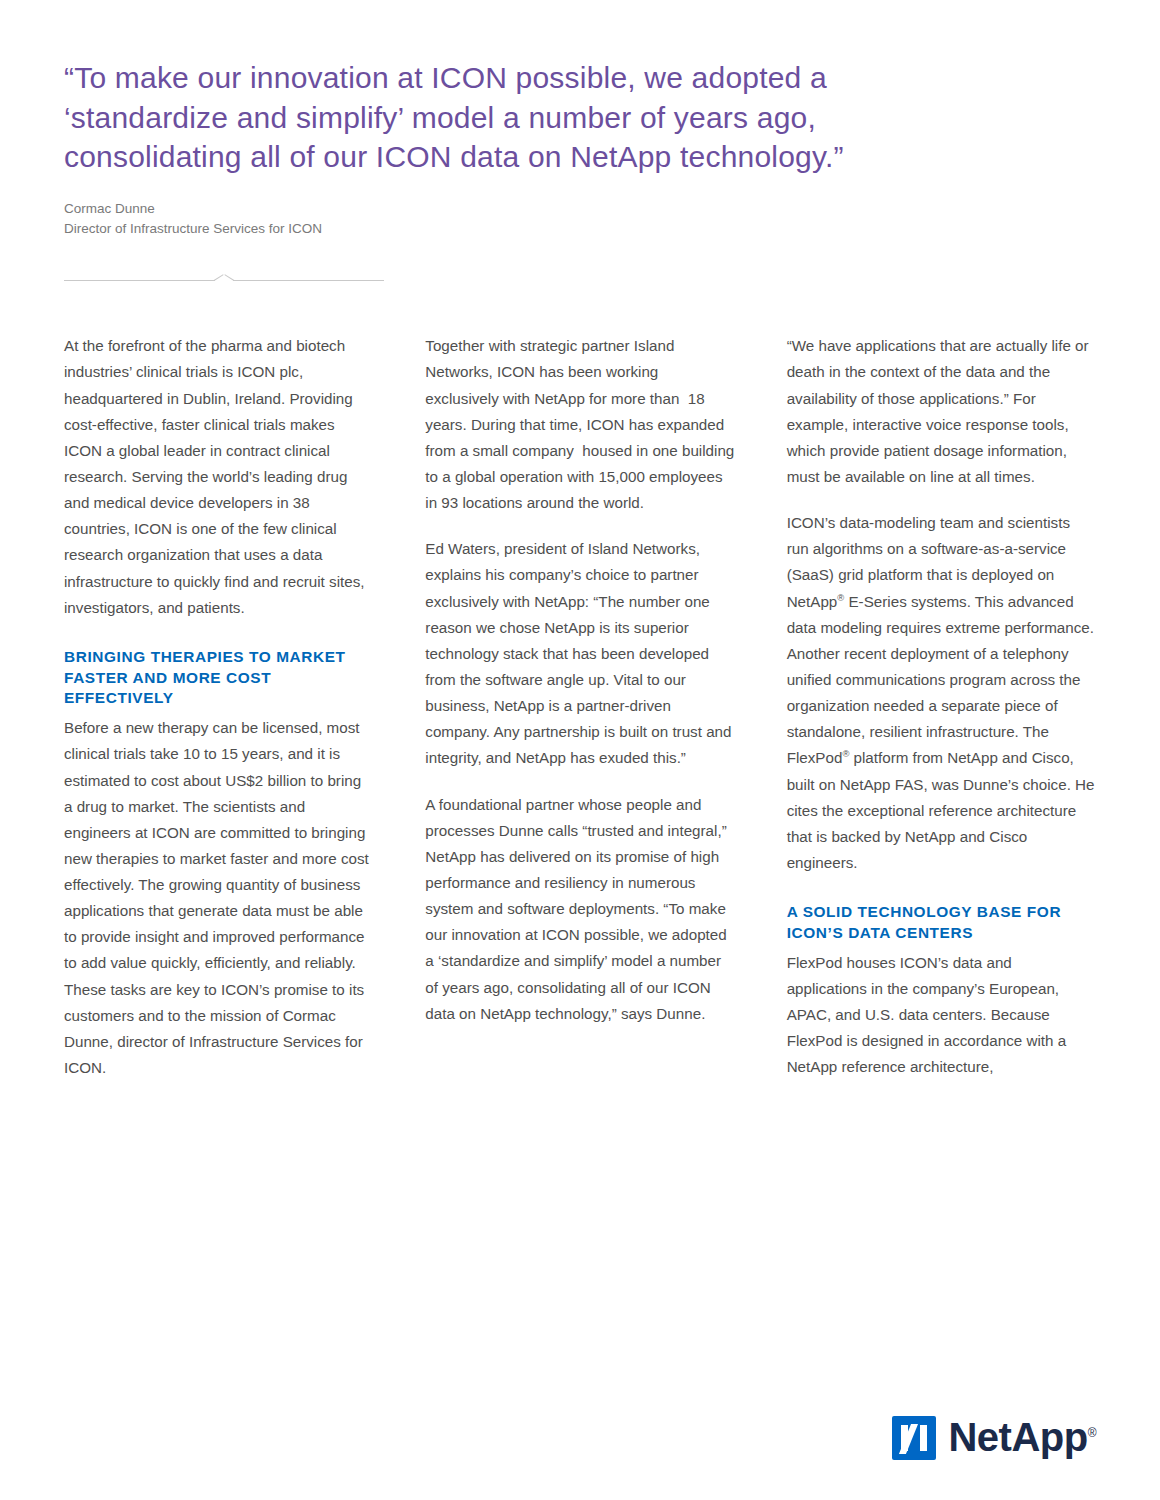“To make our innovation at ICON possible, we adopted a ‘standardize and simplify’ model a number of years ago, consolidating all of our ICON data on NetApp technology.”
Cormac Dunne
Director of Infrastructure Services for ICON
At the forefront of the pharma and biotech industries’ clinical trials is ICON plc, headquartered in Dublin, Ireland. Providing cost-effective, faster clinical trials makes ICON a global leader in contract clinical research. Serving the world’s leading drug and medical device developers in 38 countries, ICON is one of the few clinical research organization that uses a data infrastructure to quickly find and recruit sites, investigators, and patients.
Bringing therapies to market faster and more cost effectively
Before a new therapy can be licensed, most clinical trials take 10 to 15 years, and it is estimated to cost about US$2 billion to bring a drug to market. The scientists and engineers at ICON are committed to bringing new therapies to market faster and more cost effectively. The growing quantity of business applications that generate data must be able to provide insight and improved performance to add value quickly, efficiently, and reliably. These tasks are key to ICON’s promise to its customers and to the mission of Cormac Dunne, director of Infrastructure Services for ICON.
Together with strategic partner Island Networks, ICON has been working exclusively with NetApp for more than 18 years. During that time, ICON has expanded from a small company housed in one building to a global operation with 15,000 employees in 93 locations around the world.
Ed Waters, president of Island Networks, explains his company’s choice to partner exclusively with NetApp: “The number one reason we chose NetApp is its superior technology stack that has been developed from the software angle up. Vital to our business, NetApp is a partner-driven company. Any partnership is built on trust and integrity, and NetApp has exuded this.”
A foundational partner whose people and processes Dunne calls “trusted and integral,” NetApp has delivered on its promise of high performance and resiliency in numerous system and software deployments. “To make our innovation at ICON possible, we adopted a ‘standardize and simplify’ model a number of years ago, consolidating all of our ICON data on NetApp technology,” says Dunne.
“We have applications that are actually life or death in the context of the data and the availability of those applications.” For example, interactive voice response tools, which provide patient dosage information, must be available on line at all times.
ICON’s data-modeling team and scientists run algorithms on a software-as-a-service (SaaS) grid platform that is deployed on NetApp® E-Series systems. This advanced data modeling requires extreme performance. Another recent deployment of a telephony unified communications program across the organization needed a separate piece of standalone, resilient infrastructure. The FlexPod® platform from NetApp and Cisco, built on NetApp FAS, was Dunne’s choice. He cites the exceptional reference architecture that is backed by NetApp and Cisco engineers.
A solid technology base for ICON’s data centers
FlexPod houses ICON’s data and applications in the company’s European, APAC, and U.S. data centers. Because FlexPod is designed in accordance with a NetApp reference architecture,
NetApp®